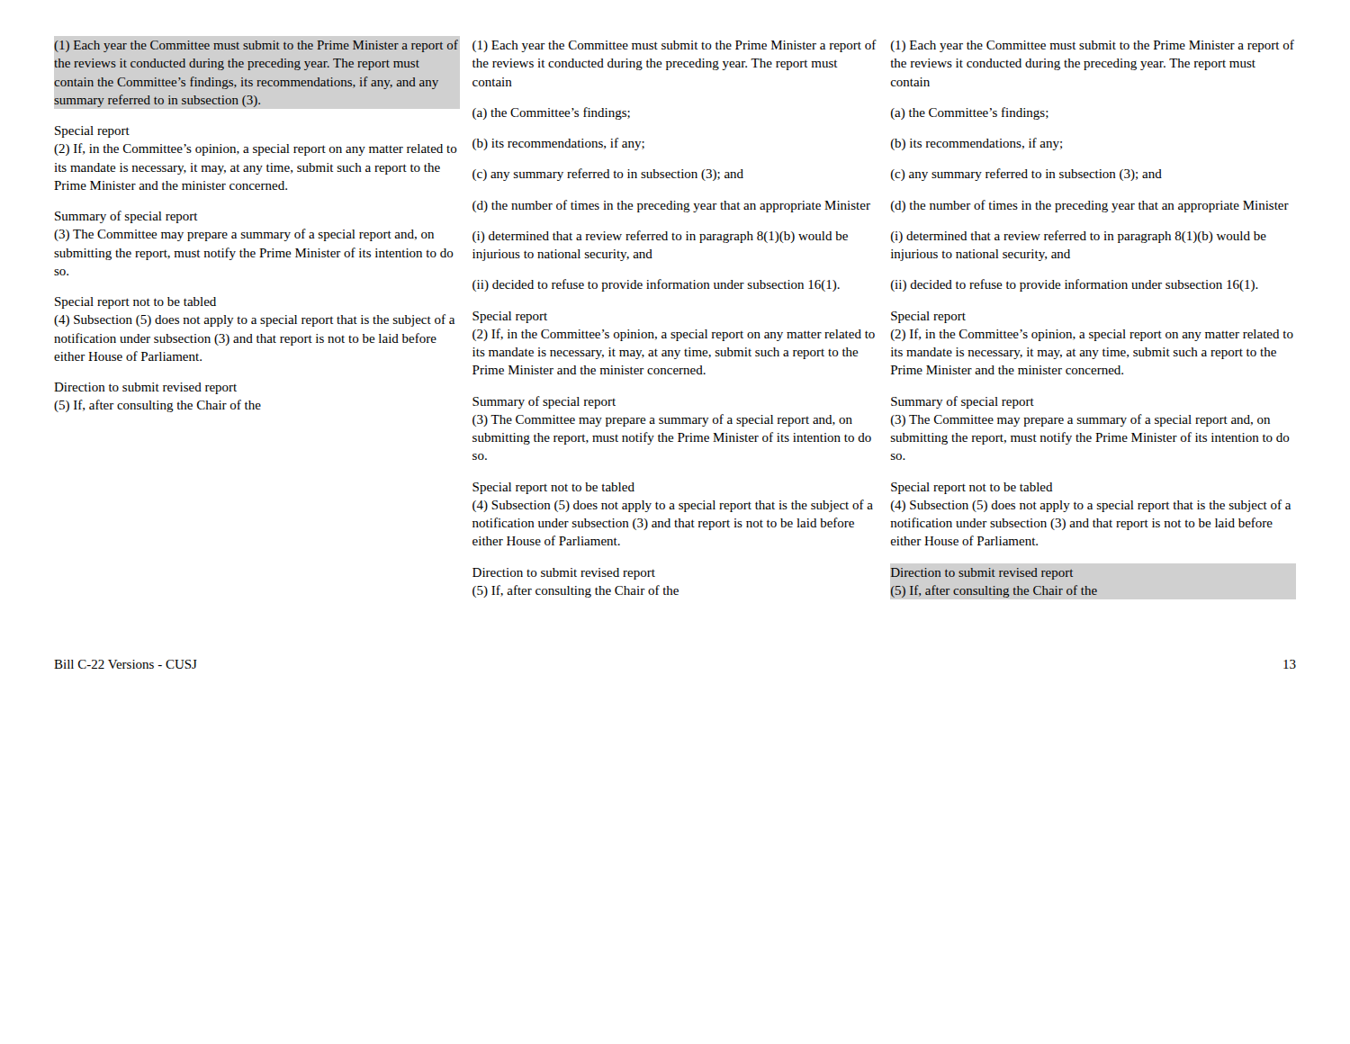| (1) Each year the Committee must submit to the Prime Minister a report of the reviews it conducted during the preceding year. The report must contain the Committee’s findings, its recommendations, if any, and any summary referred to in subsection (3). Special report (2) If, in the Committee’s opinion, a special report on any matter related to its mandate is necessary, it may, at any time, submit such a report to the Prime Minister and the minister concerned. Summary of special report (3) The Committee may prepare a summary of a special report and, on submitting the report, must notify the Prime Minister of its intention to do so. Special report not to be tabled (4) Subsection (5) does not apply to a special report that is the subject of a notification under subsection (3) and that report is not to be laid before either House of Parliament. Direction to submit revised report (5) If, after consulting the Chair of the | (1) Each year the Committee must submit to the Prime Minister a report of the reviews it conducted during the preceding year. The report must contain (a) the Committee’s findings; (b) its recommendations, if any; (c) any summary referred to in subsection (3); and (d) the number of times in the preceding year that an appropriate Minister (i) determined that a review referred to in paragraph 8(1)(b) would be injurious to national security, and (ii) decided to refuse to provide information under subsection 16(1). Special report (2) If, in the Committee’s opinion, a special report on any matter related to its mandate is necessary, it may, at any time, submit such a report to the Prime Minister and the minister concerned. Summary of special report (3) The Committee may prepare a summary of a special report and, on submitting the report, must notify the Prime Minister of its intention to do so. Special report not to be tabled (4) Subsection (5) does not apply to a special report that is the subject of a notification under subsection (3) and that report is not to be laid before either House of Parliament. Direction to submit revised report (5) If, after consulting the Chair of the | (1) Each year the Committee must submit to the Prime Minister a report of the reviews it conducted during the preceding year. The report must contain (a) the Committee’s findings; (b) its recommendations, if any; (c) any summary referred to in subsection (3); and (d) the number of times in the preceding year that an appropriate Minister (i) determined that a review referred to in paragraph 8(1)(b) would be injurious to national security, and (ii) decided to refuse to provide information under subsection 16(1). Special report (2) If, in the Committee’s opinion, a special report on any matter related to its mandate is necessary, it may, at any time, submit such a report to the Prime Minister and the minister concerned. Summary of special report (3) The Committee may prepare a summary of a special report and, on submitting the report, must notify the Prime Minister of its intention to do so. Special report not to be tabled (4) Subsection (5) does not apply to a special report that is the subject of a notification under subsection (3) and that report is not to be laid before either House of Parliament. Direction to submit revised report (5) If, after consulting the Chair of the |
Bill C-22 Versions - CUSJ 13